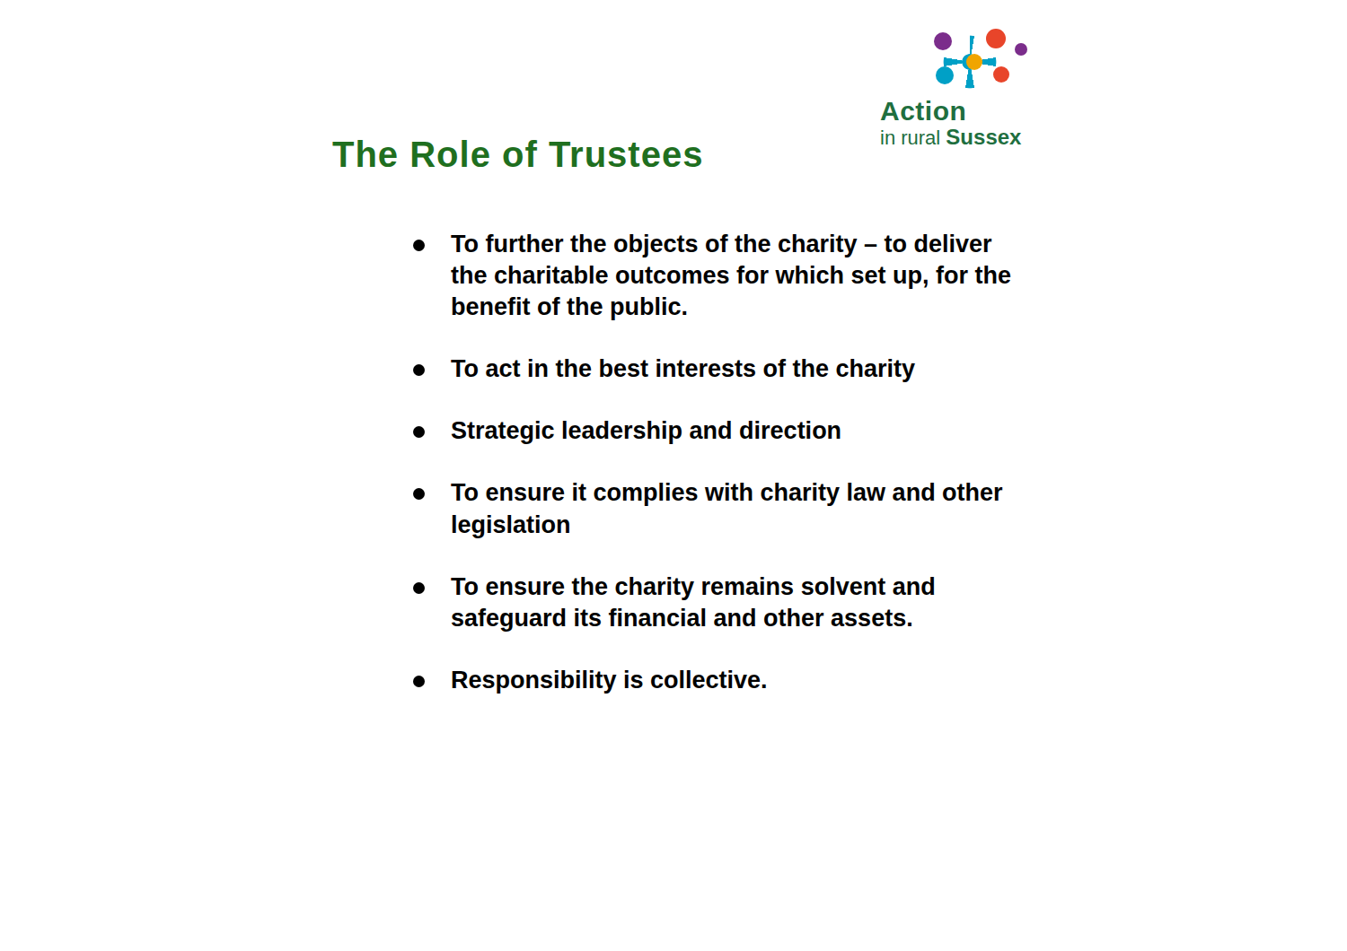Action
in rural Sussex
The Role of Trustees
To further the objects of the charity – to deliver the charitable outcomes for which set up, for the benefit of the public.
To act in the best interests of the charity
Strategic leadership and direction
To ensure it complies with charity law and other legislation
To ensure the charity remains solvent and safeguard its financial and other assets.
Responsibility is collective.